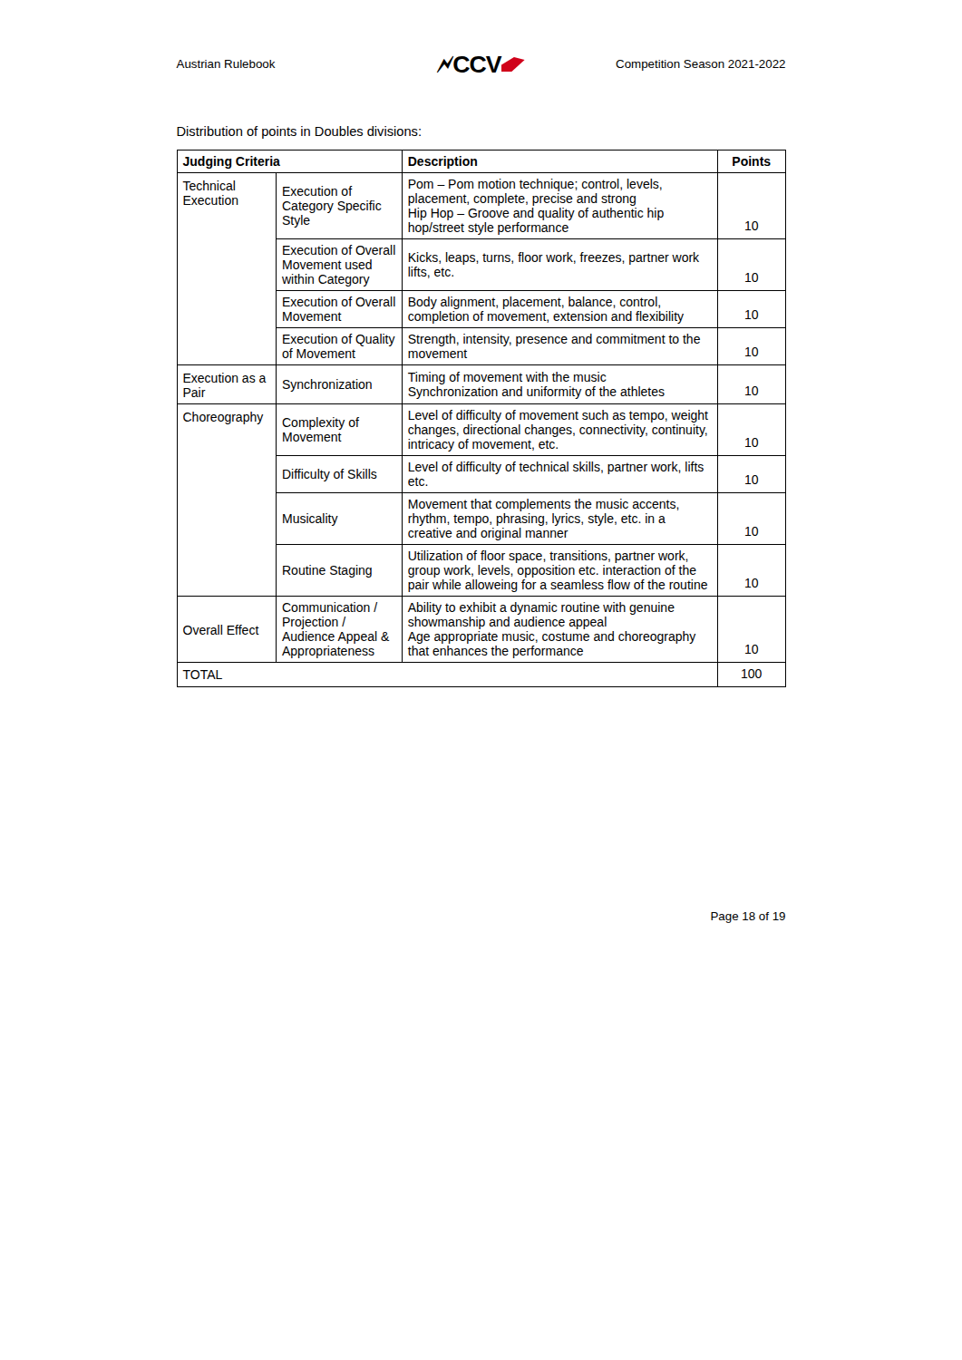Austrian Rulebook
🗲CCV
Competition Season 2021-2022
Distribution of points in Doubles divisions:
| Judging Criteria | Description | Points |
| --- | --- | --- |
| Technical Execution | Execution of Category Specific Style | Pom – Pom motion technique; control, levels, placement, complete, precise and strong Hip Hop – Groove and quality of authentic hip hop/street style performance | 10 |
| Execution of Overall Movement used within Category | Kicks, leaps, turns, floor work, freezes, partner work lifts, etc. | 10 |
| Execution of Overall Movement | Body alignment, placement, balance, control, completion of movement, extension and flexibility | 10 |
| Execution of Quality of Movement | Strength, intensity, presence and commitment to the movement | 10 |
| Execution as a Pair | Synchronization | Timing of movement with the music Synchronization and uniformity of the athletes | 10 |
| Choreography | Complexity of Movement | Level of difficulty of movement such as tempo, weight changes, directional changes, connectivity, continuity, intricacy of movement, etc. | 10 |
| Difficulty of Skills | Level of difficulty of technical skills, partner work, lifts etc. | 10 |
| Musicality | Movement that complements the music accents, rhythm, tempo, phrasing, lyrics, style, etc. in a creative and original manner | 10 |
| Routine Staging | Utilization of floor space, transitions, partner work, group work, levels, opposition etc. interaction of the pair while alloweing for a seamless flow of the routine | 10 |
| Overall Effect | Communication / Projection / Audience Appeal & Appropriateness | Ability to exhibit a dynamic routine with genuine showmanship and audience appeal Age appropriate music, costume and choreography that enhances the performance | 10 |
| TOTAL | 100 |
Page 18 of 19